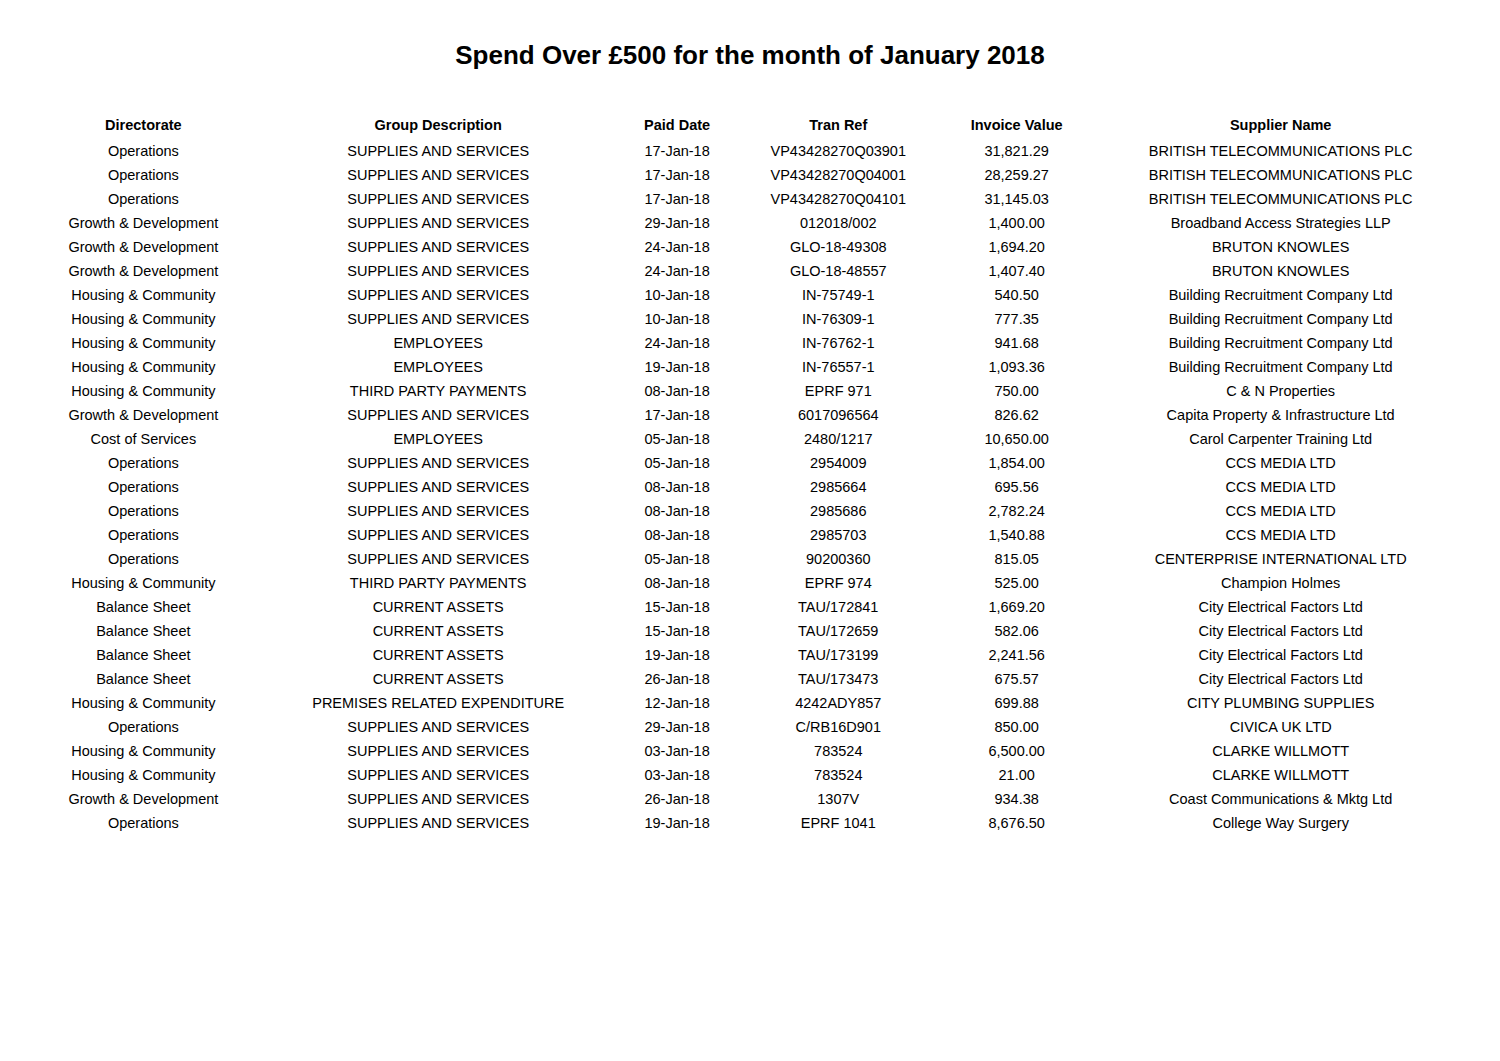Spend Over £500 for the month of January 2018
| Directorate | Group Description | Paid Date | Tran Ref | Invoice Value | Supplier Name |
| --- | --- | --- | --- | --- | --- |
| Operations | SUPPLIES AND SERVICES | 17-Jan-18 | VP43428270Q03901 | 31,821.29 | BRITISH TELECOMMUNICATIONS PLC |
| Operations | SUPPLIES AND SERVICES | 17-Jan-18 | VP43428270Q04001 | 28,259.27 | BRITISH TELECOMMUNICATIONS PLC |
| Operations | SUPPLIES AND SERVICES | 17-Jan-18 | VP43428270Q04101 | 31,145.03 | BRITISH TELECOMMUNICATIONS PLC |
| Growth & Development | SUPPLIES AND SERVICES | 29-Jan-18 | 012018/002 | 1,400.00 | Broadband Access Strategies LLP |
| Growth & Development | SUPPLIES AND SERVICES | 24-Jan-18 | GLO-18-49308 | 1,694.20 | BRUTON KNOWLES |
| Growth & Development | SUPPLIES AND SERVICES | 24-Jan-18 | GLO-18-48557 | 1,407.40 | BRUTON KNOWLES |
| Housing & Community | SUPPLIES AND SERVICES | 10-Jan-18 | IN-75749-1 | 540.50 | Building Recruitment Company Ltd |
| Housing & Community | SUPPLIES AND SERVICES | 10-Jan-18 | IN-76309-1 | 777.35 | Building Recruitment Company Ltd |
| Housing & Community | EMPLOYEES | 24-Jan-18 | IN-76762-1 | 941.68 | Building Recruitment Company Ltd |
| Housing & Community | EMPLOYEES | 19-Jan-18 | IN-76557-1 | 1,093.36 | Building Recruitment Company Ltd |
| Housing & Community | THIRD PARTY PAYMENTS | 08-Jan-18 | EPRF 971 | 750.00 | C & N Properties |
| Growth & Development | SUPPLIES AND SERVICES | 17-Jan-18 | 6017096564 | 826.62 | Capita Property & Infrastructure Ltd |
| Cost of Services | EMPLOYEES | 05-Jan-18 | 2480/1217 | 10,650.00 | Carol Carpenter Training Ltd |
| Operations | SUPPLIES AND SERVICES | 05-Jan-18 | 2954009 | 1,854.00 | CCS MEDIA LTD |
| Operations | SUPPLIES AND SERVICES | 08-Jan-18 | 2985664 | 695.56 | CCS MEDIA LTD |
| Operations | SUPPLIES AND SERVICES | 08-Jan-18 | 2985686 | 2,782.24 | CCS MEDIA LTD |
| Operations | SUPPLIES AND SERVICES | 08-Jan-18 | 2985703 | 1,540.88 | CCS MEDIA LTD |
| Operations | SUPPLIES AND SERVICES | 05-Jan-18 | 90200360 | 815.05 | CENTERPRISE INTERNATIONAL LTD |
| Housing & Community | THIRD PARTY PAYMENTS | 08-Jan-18 | EPRF 974 | 525.00 | Champion Holmes |
| Balance Sheet | CURRENT ASSETS | 15-Jan-18 | TAU/172841 | 1,669.20 | City Electrical Factors Ltd |
| Balance Sheet | CURRENT ASSETS | 15-Jan-18 | TAU/172659 | 582.06 | City Electrical Factors Ltd |
| Balance Sheet | CURRENT ASSETS | 19-Jan-18 | TAU/173199 | 2,241.56 | City Electrical Factors Ltd |
| Balance Sheet | CURRENT ASSETS | 26-Jan-18 | TAU/173473 | 675.57 | City Electrical Factors Ltd |
| Housing & Community | PREMISES RELATED EXPENDITURE | 12-Jan-18 | 4242ADY857 | 699.88 | CITY PLUMBING SUPPLIES |
| Operations | SUPPLIES AND SERVICES | 29-Jan-18 | C/RB16D901 | 850.00 | CIVICA UK LTD |
| Housing & Community | SUPPLIES AND SERVICES | 03-Jan-18 | 783524 | 6,500.00 | CLARKE WILLMOTT |
| Housing & Community | SUPPLIES AND SERVICES | 03-Jan-18 | 783524 | 21.00 | CLARKE WILLMOTT |
| Growth & Development | SUPPLIES AND SERVICES | 26-Jan-18 | 1307V | 934.38 | Coast Communications & Mktg Ltd |
| Operations | SUPPLIES AND SERVICES | 19-Jan-18 | EPRF 1041 | 8,676.50 | College Way Surgery |